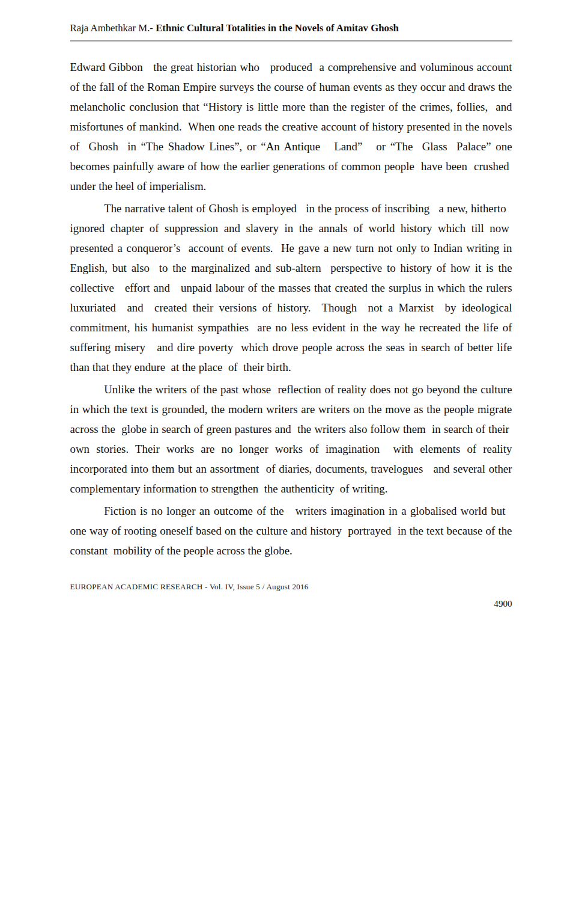Raja Ambethkar M.- Ethnic Cultural Totalities in the Novels of Amitav Ghosh
Edward Gibbon the great historian who produced a comprehensive and voluminous account of the fall of the Roman Empire surveys the course of human events as they occur and draws the melancholic conclusion that “History is little more than the register of the crimes, follies, and misfortunes of mankind. When one reads the creative account of history presented in the novels of Ghosh in “The Shadow Lines”, or “An Antique Land” or “The Glass Palace” one becomes painfully aware of how the earlier generations of common people have been crushed under the heel of imperialism.
The narrative talent of Ghosh is employed in the process of inscribing a new, hitherto ignored chapter of suppression and slavery in the annals of world history which till now presented a conqueror’s account of events. He gave a new turn not only to Indian writing in English, but also to the marginalized and sub-altern perspective to history of how it is the collective effort and unpaid labour of the masses that created the surplus in which the rulers luxuriated and created their versions of history. Though not a Marxist by ideological commitment, his humanist sympathies are no less evident in the way he recreated the life of suffering misery and dire poverty which drove people across the seas in search of better life than that they endure at the place of their birth.
Unlike the writers of the past whose reflection of reality does not go beyond the culture in which the text is grounded, the modern writers are writers on the move as the people migrate across the globe in search of green pastures and the writers also follow them in search of their own stories. Their works are no longer works of imagination with elements of reality incorporated into them but an assortment of diaries, documents, travelogues and several other complementary information to strengthen the authenticity of writing.
Fiction is no longer an outcome of the writers imagination in a globalised world but one way of rooting oneself based on the culture and history portrayed in the text because of the constant mobility of the people across the globe.
EUROPEAN ACADEMIC RESEARCH - Vol. IV, Issue 5 / August 2016
4900